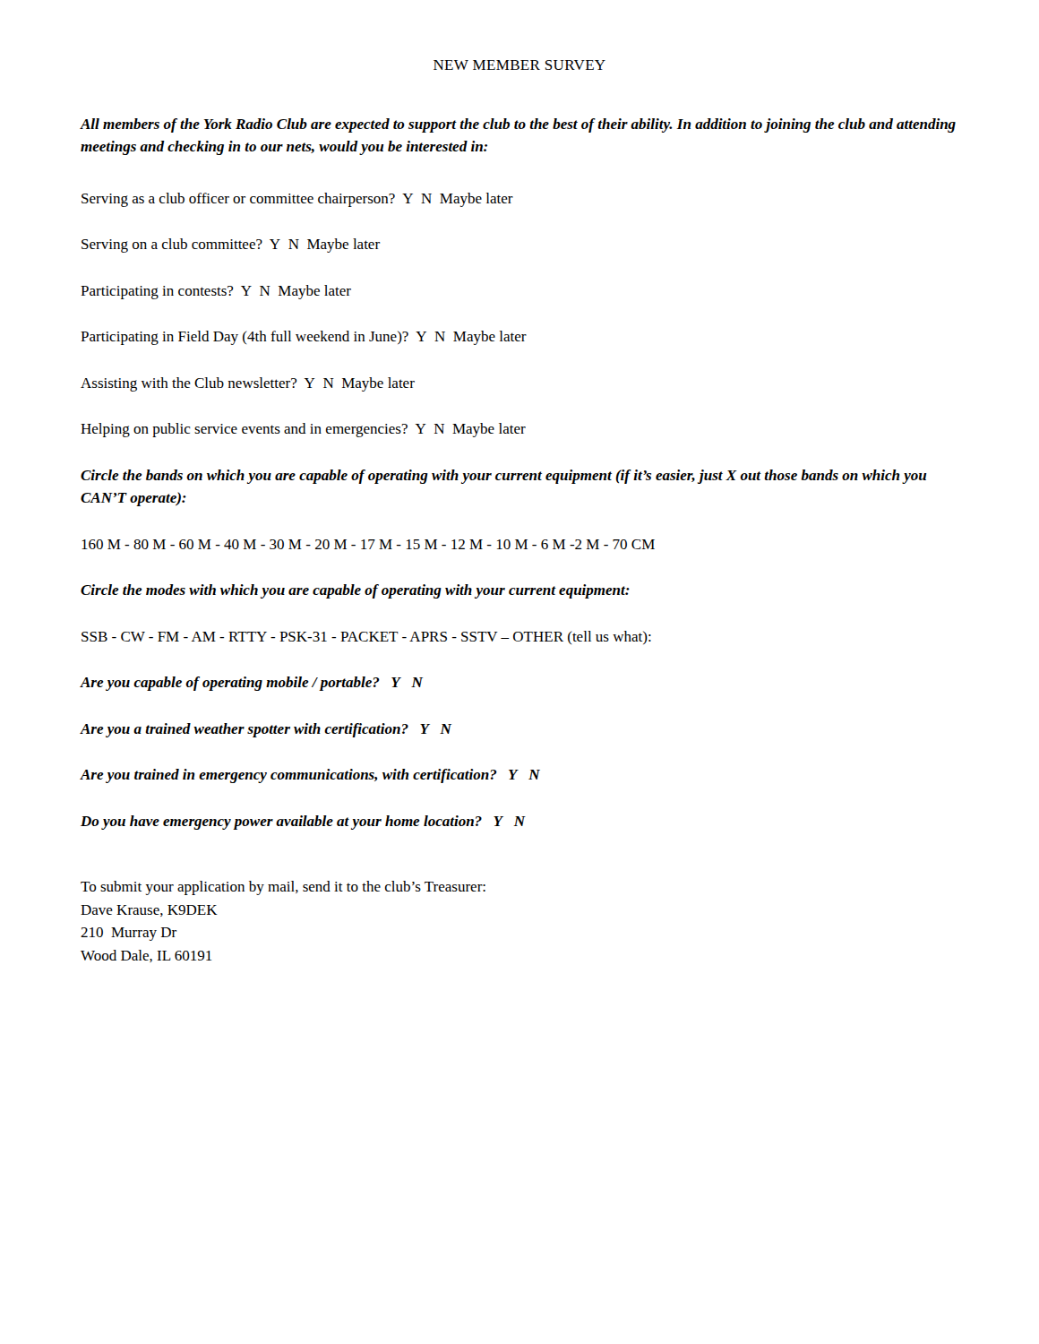NEW MEMBER SURVEY
All members of the York Radio Club are expected to support the club to the best of their ability. In addition to joining the club and attending meetings and checking in to our nets, would you be interested in:
Serving as a club officer or committee chairperson? Y N Maybe later
Serving on a club committee? Y N Maybe later
Participating in contests? Y N Maybe later
Participating in Field Day (4th full weekend in June)? Y N Maybe later
Assisting with the Club newsletter? Y N Maybe later
Helping on public service events and in emergencies? Y N Maybe later
Circle the bands on which you are capable of operating with your current equipment (if it’s easier, just X out those bands on which you CAN’T operate):
160 M - 80 M - 60 M - 40 M - 30 M - 20 M - 17 M - 15 M - 12 M - 10 M - 6 M -2 M - 70 CM
Circle the modes with which you are capable of operating with your current equipment:
SSB - CW - FM - AM - RTTY - PSK-31 - PACKET - APRS - SSTV – OTHER (tell us what):
Are you capable of operating mobile / portable? Y N
Are you a trained weather spotter with certification? Y N
Are you trained in emergency communications, with certification? Y N
Do you have emergency power available at your home location? Y N
To submit your application by mail, send it to the club’s Treasurer:
Dave Krause, K9DEK
210 Murray Dr
Wood Dale, IL 60191